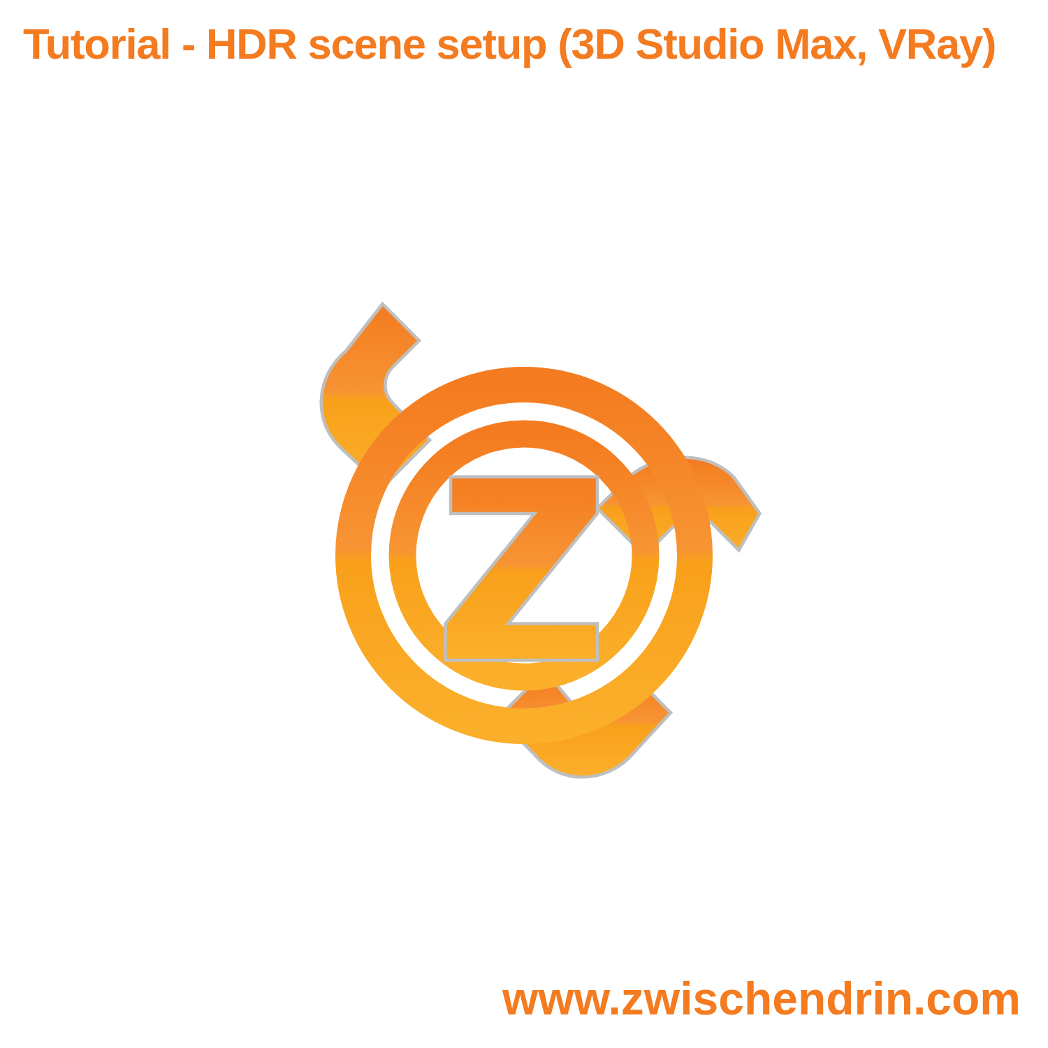Tutorial - HDR scene setup (3D Studio Max, VRay)
www.zwischendrin.com